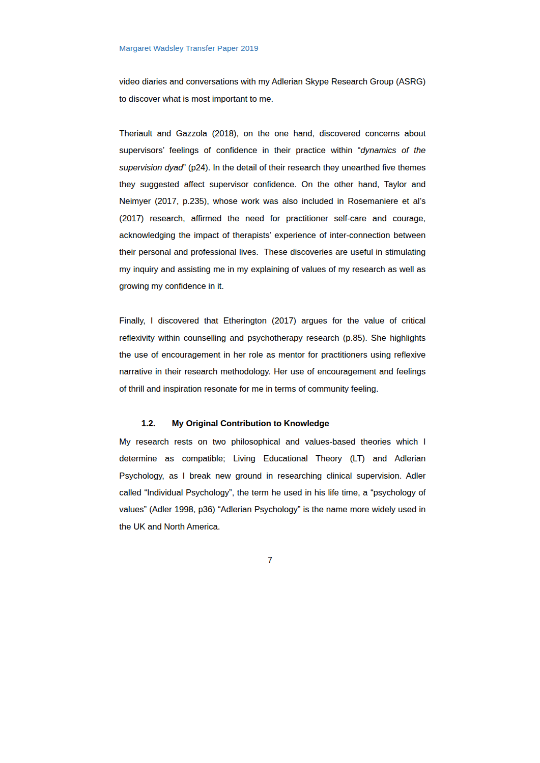Margaret Wadsley Transfer Paper 2019
video diaries and conversations with my Adlerian Skype Research Group (ASRG) to discover what is most important to me.
Theriault and Gazzola (2018), on the one hand, discovered concerns about supervisors’ feelings of confidence in their practice within “dynamics of the supervision dyad” (p24). In the detail of their research they unearthed five themes they suggested affect supervisor confidence. On the other hand, Taylor and Neimyer (2017, p.235), whose work was also included in Rosemaniere et al’s (2017) research, affirmed the need for practitioner self-care and courage, acknowledging the impact of therapists’ experience of inter-connection between their personal and professional lives. These discoveries are useful in stimulating my inquiry and assisting me in my explaining of values of my research as well as growing my confidence in it.
Finally, I discovered that Etherington (2017) argues for the value of critical reflexivity within counselling and psychotherapy research (p.85). She highlights the use of encouragement in her role as mentor for practitioners using reflexive narrative in their research methodology. Her use of encouragement and feelings of thrill and inspiration resonate for me in terms of community feeling.
1.2. My Original Contribution to Knowledge
My research rests on two philosophical and values-based theories which I determine as compatible; Living Educational Theory (LT) and Adlerian Psychology, as I break new ground in researching clinical supervision. Adler called “Individual Psychology”, the term he used in his life time, a “psychology of values” (Adler 1998, p36) “Adlerian Psychology” is the name more widely used in the UK and North America.
7